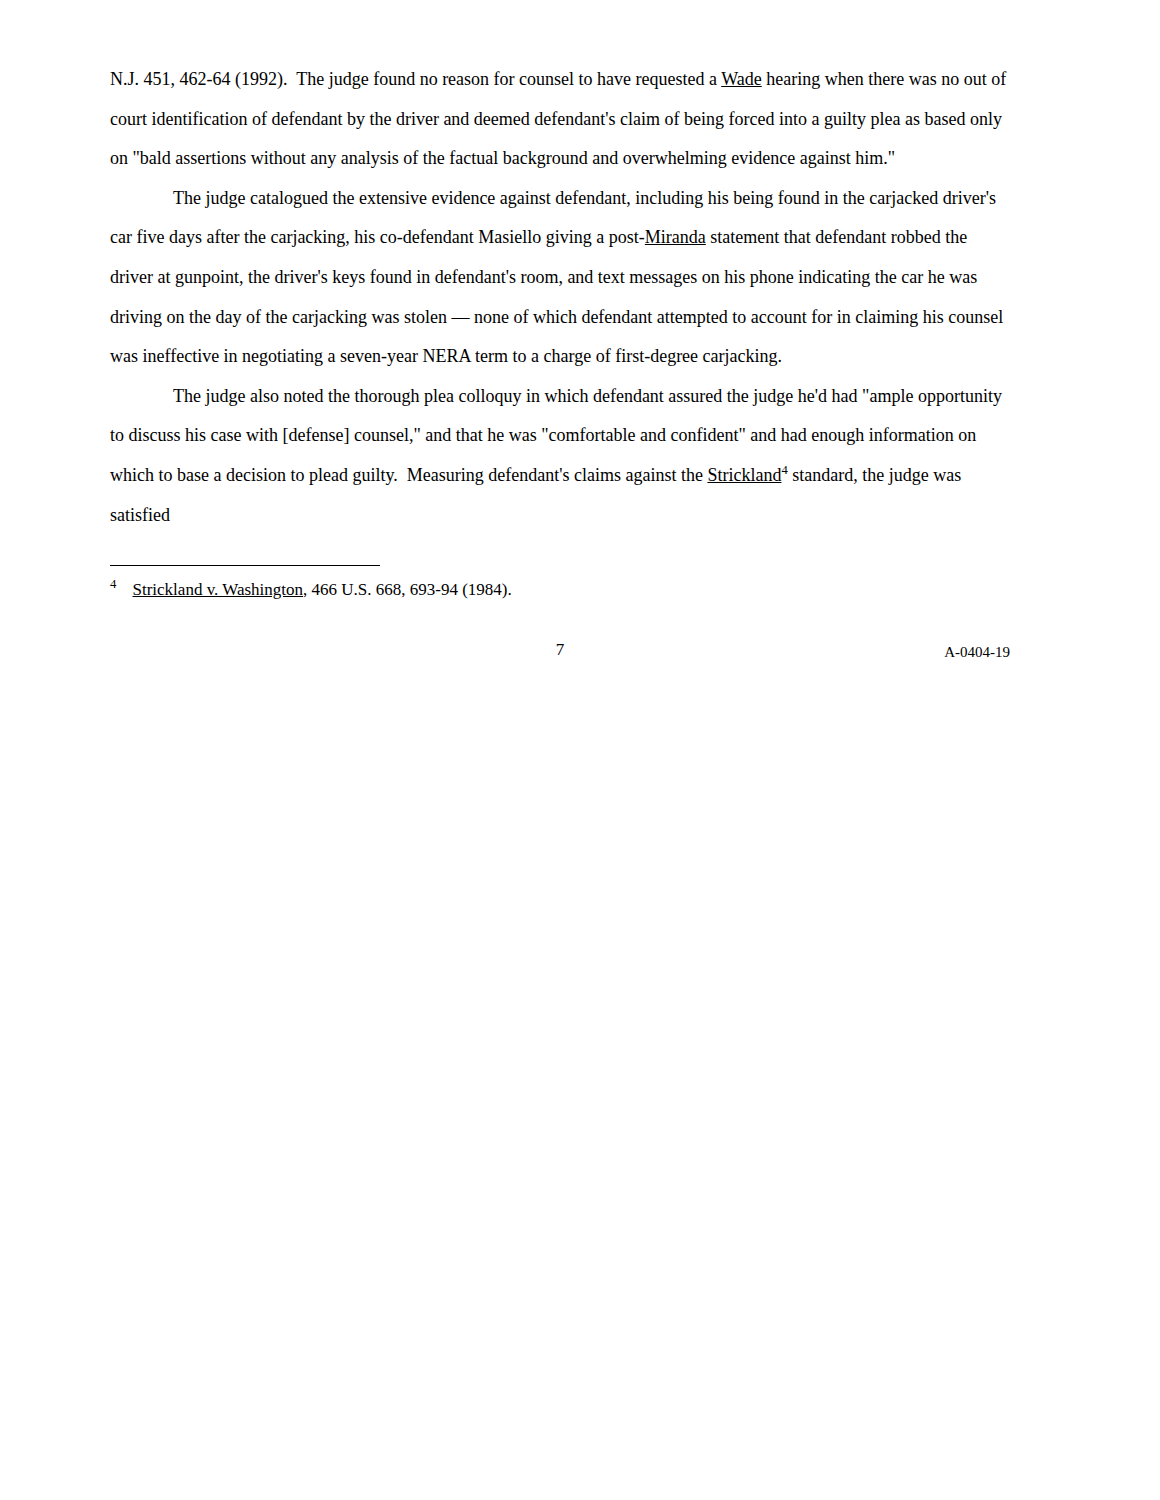N.J. 451, 462-64 (1992). The judge found no reason for counsel to have requested a Wade hearing when there was no out of court identification of defendant by the driver and deemed defendant's claim of being forced into a guilty plea as based only on "bald assertions without any analysis of the factual background and overwhelming evidence against him."
The judge catalogued the extensive evidence against defendant, including his being found in the carjacked driver's car five days after the carjacking, his co-defendant Masiello giving a post-Miranda statement that defendant robbed the driver at gunpoint, the driver's keys found in defendant's room, and text messages on his phone indicating the car he was driving on the day of the carjacking was stolen — none of which defendant attempted to account for in claiming his counsel was ineffective in negotiating a seven-year NERA term to a charge of first-degree carjacking.
The judge also noted the thorough plea colloquy in which defendant assured the judge he'd had "ample opportunity to discuss his case with [defense] counsel," and that he was "comfortable and confident" and had enough information on which to base a decision to plead guilty. Measuring defendant's claims against the Strickland4 standard, the judge was satisfied
4 Strickland v. Washington, 466 U.S. 668, 693-94 (1984).
7 A-0404-19